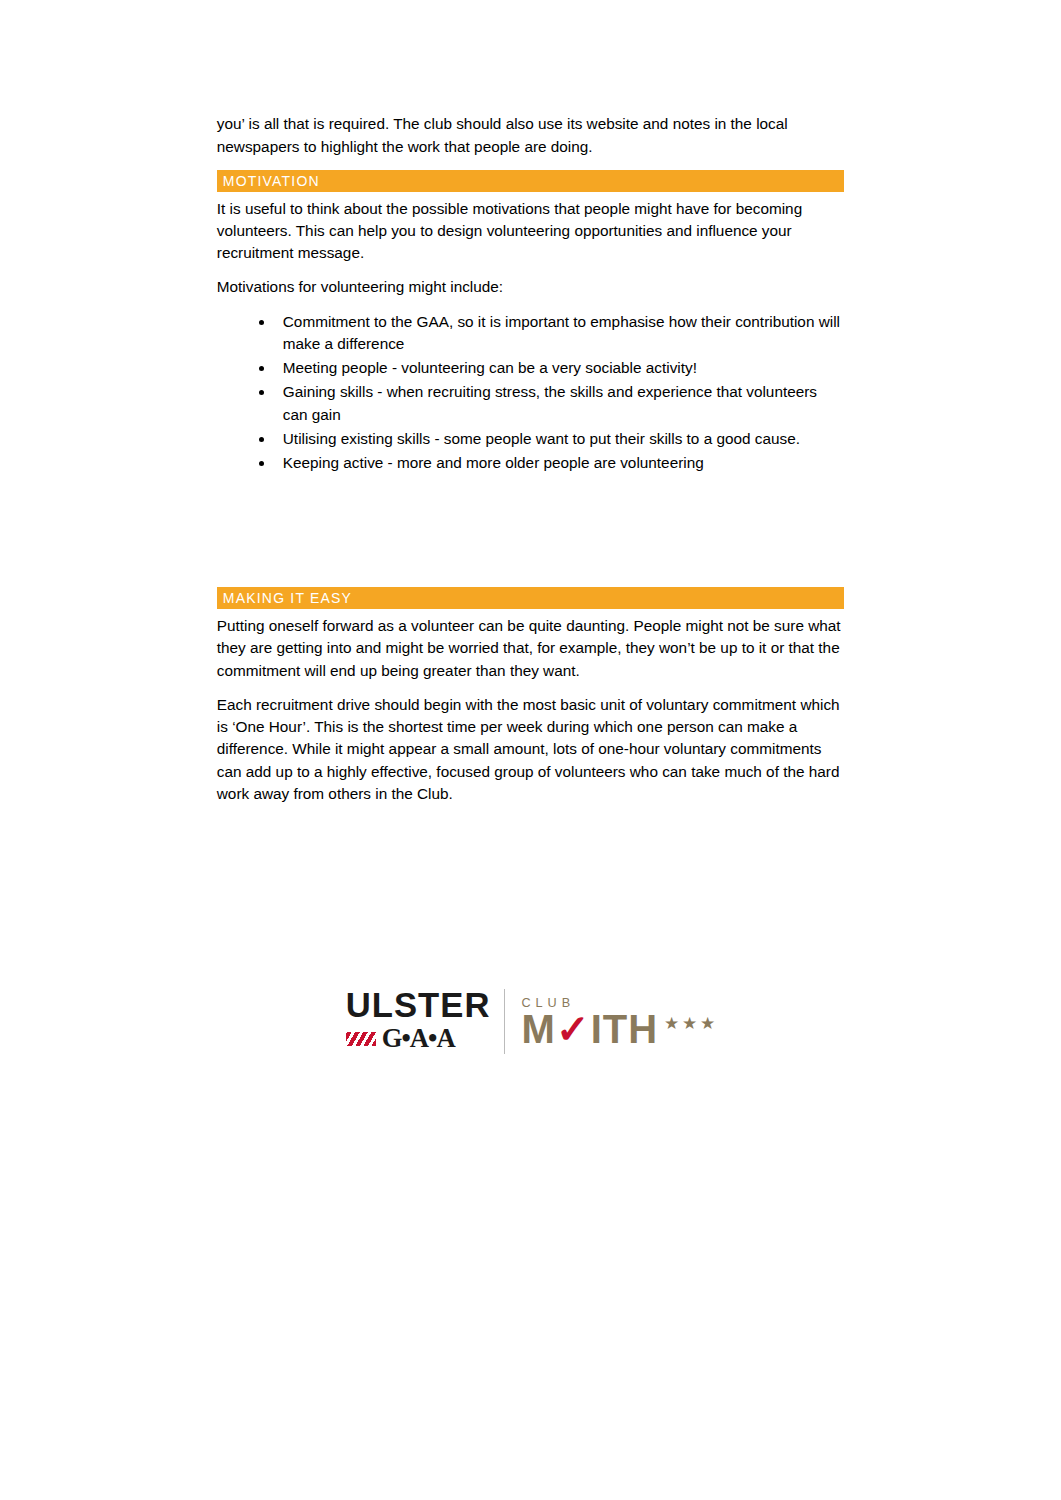you’ is all that is required. The club should also use its website and notes in the local newspapers to highlight the work that people are doing.
MOTIVATION
It is useful to think about the possible motivations that people might have for becoming volunteers. This can help you to design volunteering opportunities and influence your recruitment message.
Motivations for volunteering might include:
Commitment to the GAA, so it is important to emphasise how their contribution will make a difference
Meeting people - volunteering can be a very sociable activity!
Gaining skills - when recruiting stress, the skills and experience that volunteers can gain
Utilising existing skills - some people want to put their skills to a good cause.
Keeping active - more and more older people are volunteering
MAKING IT EASY
Putting oneself forward as a volunteer can be quite daunting. People might not be sure what they are getting into and might be worried that, for example, they won’t be up to it or that the commitment will end up being greater than they want.
Each recruitment drive should begin with the most basic unit of voluntary commitment which is ‘One Hour’. This is the shortest time per week during which one person can make a difference. While it might appear a small amount, lots of one-hour voluntary commitments can add up to a highly effective, focused group of volunteers who can take much of the hard work away from others in the Club.
ULSTER
G•A•A
CLUB
M✓ITH
★ ★ ★